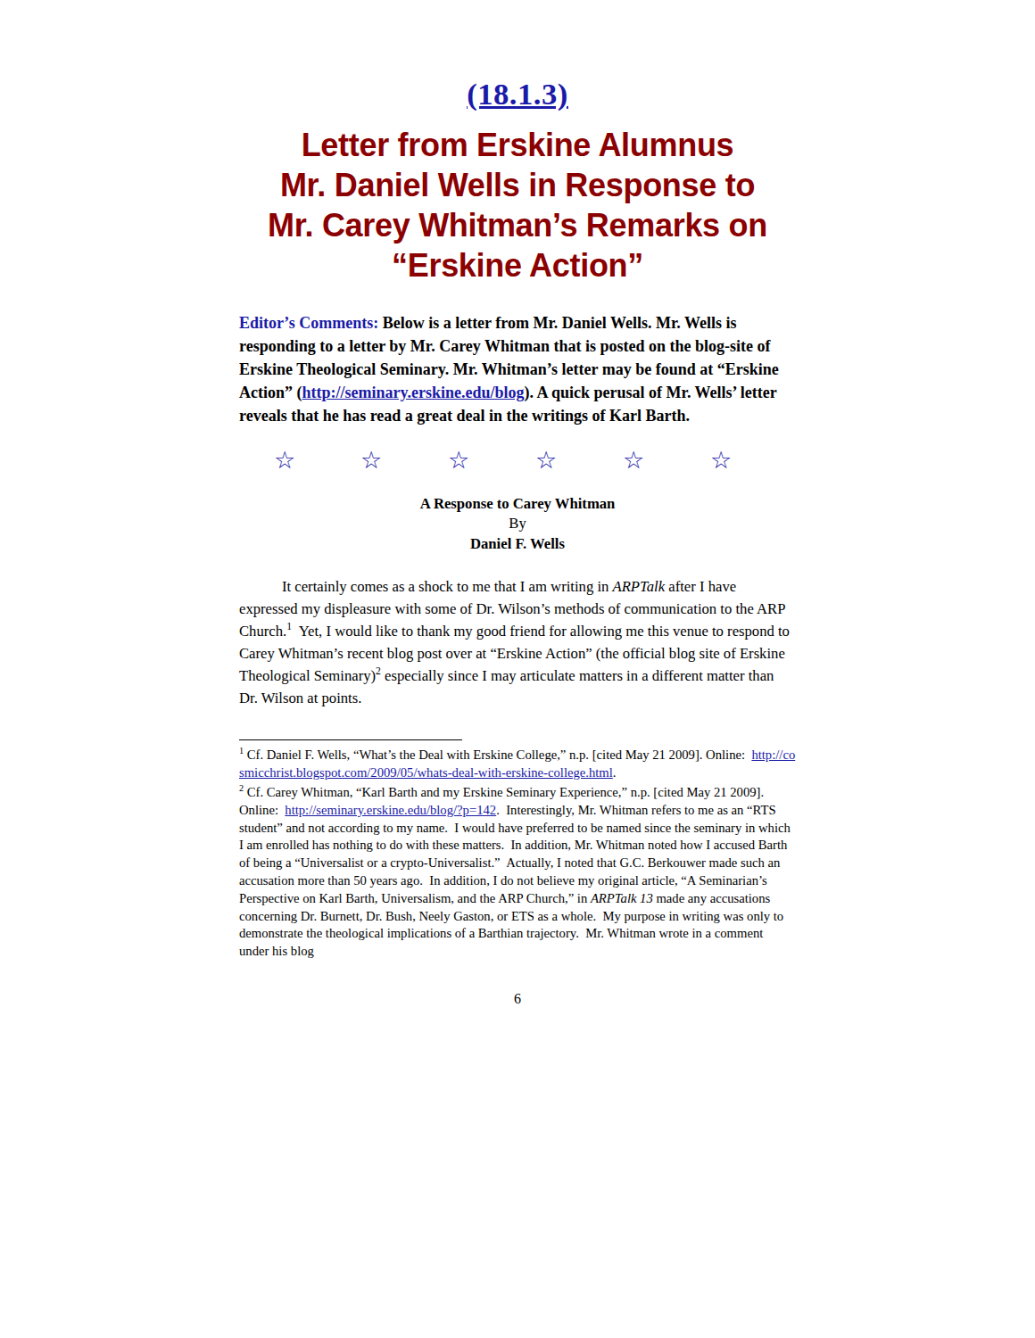(18.1.3)
Letter from Erskine Alumnus
Mr. Daniel Wells in Response to
Mr. Carey Whitman’s Remarks on
“Erskine Action”
Editor’s Comments: Below is a letter from Mr. Daniel Wells. Mr. Wells is responding to a letter by Mr. Carey Whitman that is posted on the blog-site of Erskine Theological Seminary. Mr. Whitman’s letter may be found at “Erskine Action” (http://seminary.erskine.edu/blog). A quick perusal of Mr. Wells’ letter reveals that he has read a great deal in the writings of Karl Barth.
☆ ☆ ☆ ☆ ☆ ☆
A Response to Carey Whitman
By
Daniel F. Wells
It certainly comes as a shock to me that I am writing in ARPTalk after I have expressed my displeasure with some of Dr. Wilson’s methods of communication to the ARP Church.1 Yet, I would like to thank my good friend for allowing me this venue to respond to Carey Whitman’s recent blog post over at “Erskine Action” (the official blog site of Erskine Theological Seminary)2 especially since I may articulate matters in a different matter than Dr. Wilson at points.
1 Cf. Daniel F. Wells, “What’s the Deal with Erskine College,” n.p. [cited May 21 2009]. Online: http://cosmicchrist.blogspot.com/2009/05/whats-deal-with-erskine-college.html.
2 Cf. Carey Whitman, “Karl Barth and my Erskine Seminary Experience,” n.p. [cited May 21 2009]. Online: http://seminary.erskine.edu/blog/?p=142. Interestingly, Mr. Whitman refers to me as an “RTS student” and not according to my name. I would have preferred to be named since the seminary in which I am enrolled has nothing to do with these matters. In addition, Mr. Whitman noted how I accused Barth of being a “Universalist or a crypto-Universalist.” Actually, I noted that G.C. Berkouwer made such an accusation more than 50 years ago. In addition, I do not believe my original article, “A Seminarian’s Perspective on Karl Barth, Universalism, and the ARP Church,” in ARPTalk 13 made any accusations concerning Dr. Burnett, Dr. Bush, Neely Gaston, or ETS as a whole. My purpose in writing was only to demonstrate the theological implications of a Barthian trajectory. Mr. Whitman wrote in a comment under his blog
6